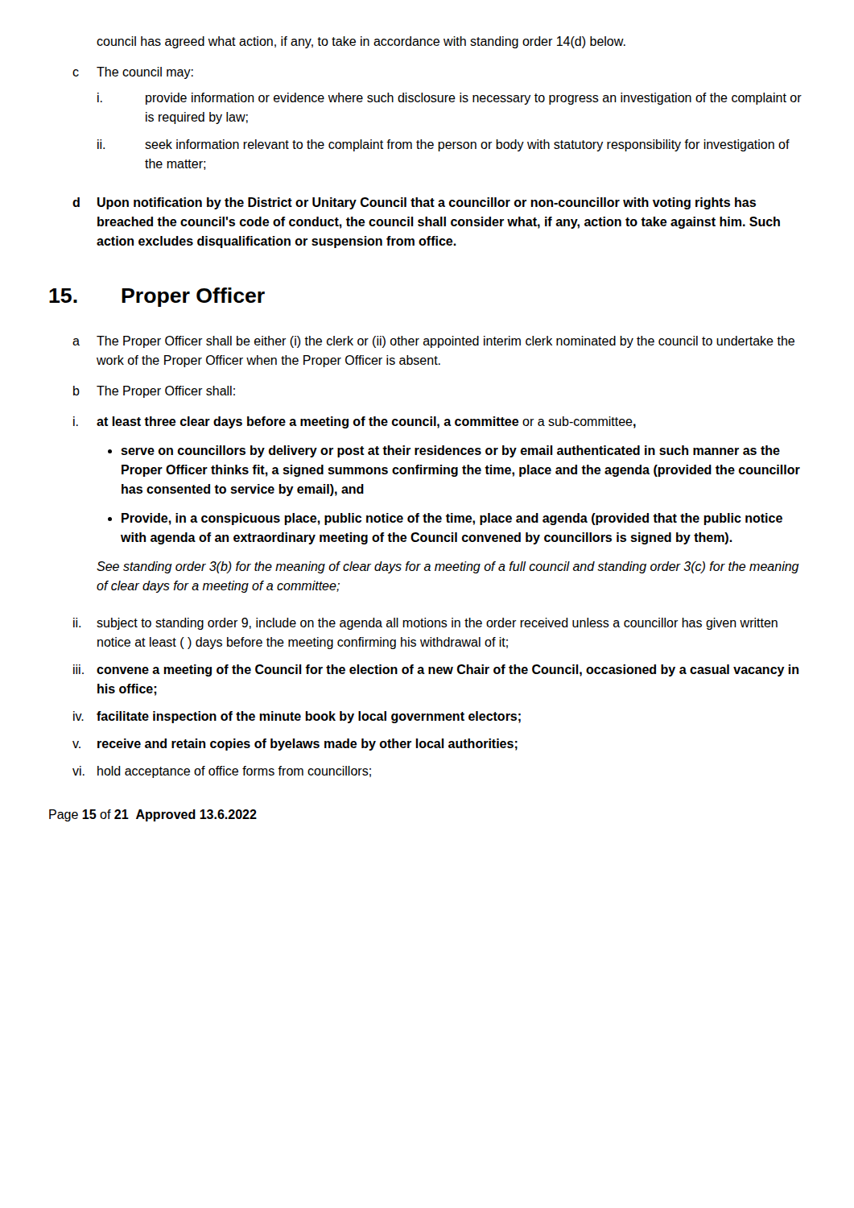council has agreed what action, if any, to take in accordance with standing order 14(d) below.
c
The council may:
i.
provide information or evidence where such disclosure is necessary to progress an investigation of the complaint or is required by law;
ii.
seek information relevant to the complaint from the person or body with statutory responsibility for investigation of the matter;
d
Upon notification by the District or Unitary Council that a councillor or non-councillor with voting rights has breached the council's code of conduct, the council shall consider what, if any, action to take against him. Such action excludes disqualification or suspension from office.
15. Proper Officer
a
The Proper Officer shall be either (i) the clerk or (ii) other appointed interim clerk nominated by the council to undertake the work of the Proper Officer when the Proper Officer is absent.
b
The Proper Officer shall:
i.
at least three clear days before a meeting of the council, a committee or a sub-committee,
serve on councillors by delivery or post at their residences or by email authenticated in such manner as the Proper Officer thinks fit, a signed summons confirming the time, place and the agenda (provided the councillor has consented to service by email), and
Provide, in a conspicuous place, public notice of the time, place and agenda (provided that the public notice with agenda of an extraordinary meeting of the Council convened by councillors is signed by them).
See standing order 3(b) for the meaning of clear days for a meeting of a full council and standing order 3(c) for the meaning of clear days for a meeting of a committee;
ii.
subject to standing order 9, include on the agenda all motions in the order received unless a councillor has given written notice at least ( ) days before the meeting confirming his withdrawal of it;
iii.
convene a meeting of the Council for the election of a new Chair of the Council, occasioned by a casual vacancy in his office;
iv.
facilitate inspection of the minute book by local government electors;
v.
receive and retain copies of byelaws made by other local authorities;
vi.
hold acceptance of office forms from councillors;
Page 15 of 21 Approved 13.6.2022